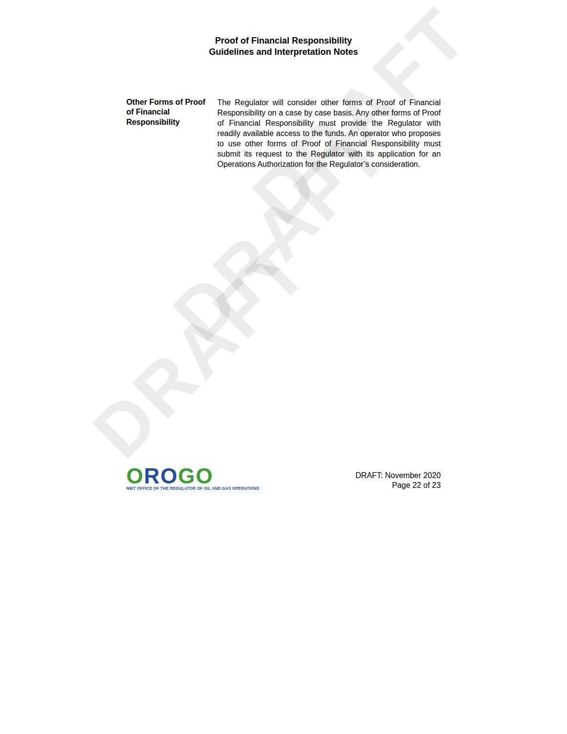DRAFT DRAFT DRAFT
Proof of Financial Responsibility
Guidelines and Interpretation Notes
Other Forms of Proof of Financial Responsibility
The Regulator will consider other forms of Proof of Financial Responsibility on a case by case basis. Any other forms of Proof of Financial Responsibility must provide the Regulator with readily available access to the funds. An operator who proposes to use other forms of Proof of Financial Responsibility must submit its request to the Regulator with its application for an Operations Authorization for the Regulator’s consideration.
OROGO
NWT OFFICE OF THE REGULATOR OF OIL AND GAS OPERATIONS
DRAFT: November 2020
Page 22 of 23